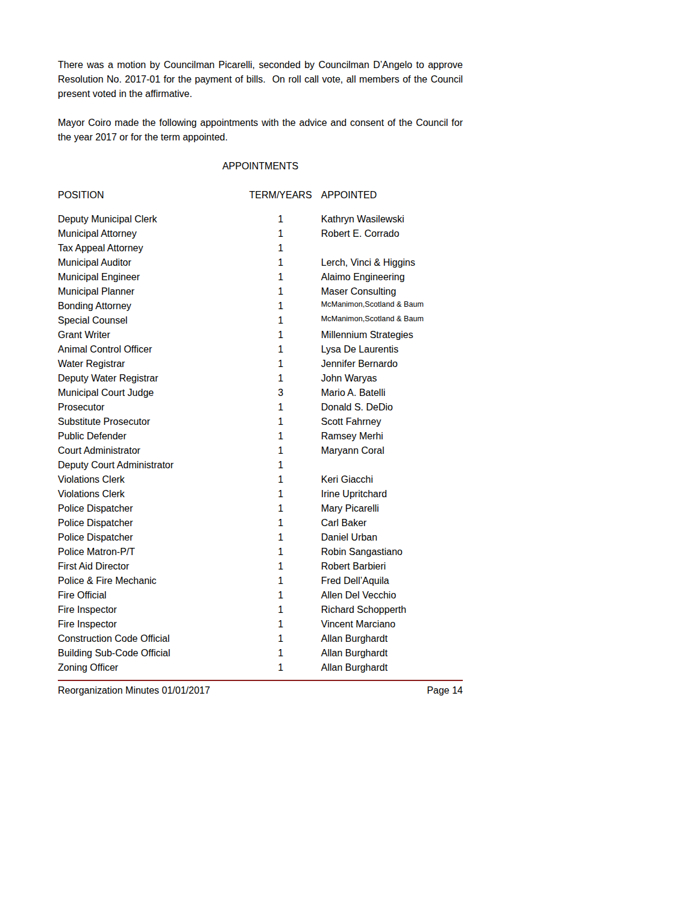There was a motion by Councilman Picarelli, seconded by Councilman D’Angelo to approve Resolution No. 2017-01 for the payment of bills. On roll call vote, all members of the Council present voted in the affirmative.
Mayor Coiro made the following appointments with the advice and consent of the Council for the year 2017 or for the term appointed.
APPOINTMENTS
| POSITION | TERM/YEARS | APPOINTED |
| Deputy Municipal Clerk | 1 | Kathryn Wasilewski |
| Municipal Attorney | 1 | Robert E. Corrado |
| Tax Appeal Attorney | 1 | |
| Municipal Auditor | 1 | Lerch, Vinci & Higgins |
| Municipal Engineer | 1 | Alaimo Engineering |
| Municipal Planner | 1 | Maser Consulting |
| Bonding Attorney | 1 | McManimon,Scotland & Baum |
| Special Counsel | 1 | McManimon,Scotland & Baum |
| Grant Writer | 1 | Millennium Strategies |
| Animal Control Officer | 1 | Lysa De Laurentis |
| Water Registrar | 1 | Jennifer Bernardo |
| Deputy Water Registrar | 1 | John Waryas |
| Municipal Court Judge | 3 | Mario A. Batelli |
| Prosecutor | 1 | Donald S. DeDio |
| Substitute Prosecutor | 1 | Scott Fahrney |
| Public Defender | 1 | Ramsey Merhi |
| Court Administrator | 1 | Maryann Coral |
| Deputy Court Administrator | 1 | |
| Violations Clerk | 1 | Keri Giacchi |
| Violations Clerk | 1 | Irine Upritchard |
| Police Dispatcher | 1 | Mary Picarelli |
| Police Dispatcher | 1 | Carl Baker |
| Police Dispatcher | 1 | Daniel Urban |
| Police Matron-P/T | 1 | Robin Sangastiano |
| First Aid Director | 1 | Robert Barbieri |
| Police & Fire Mechanic | 1 | Fred Dell’Aquila |
| Fire Official | 1 | Allen Del Vecchio |
| Fire Inspector | 1 | Richard Schopperth |
| Fire Inspector | 1 | Vincent Marciano |
| Construction Code Official | 1 | Allan Burghardt |
| Building Sub-Code Official | 1 | Allan Burghardt |
| Zoning Officer | 1 | Allan Burghardt |
Reorganization Minutes 01/01/2017 Page 14